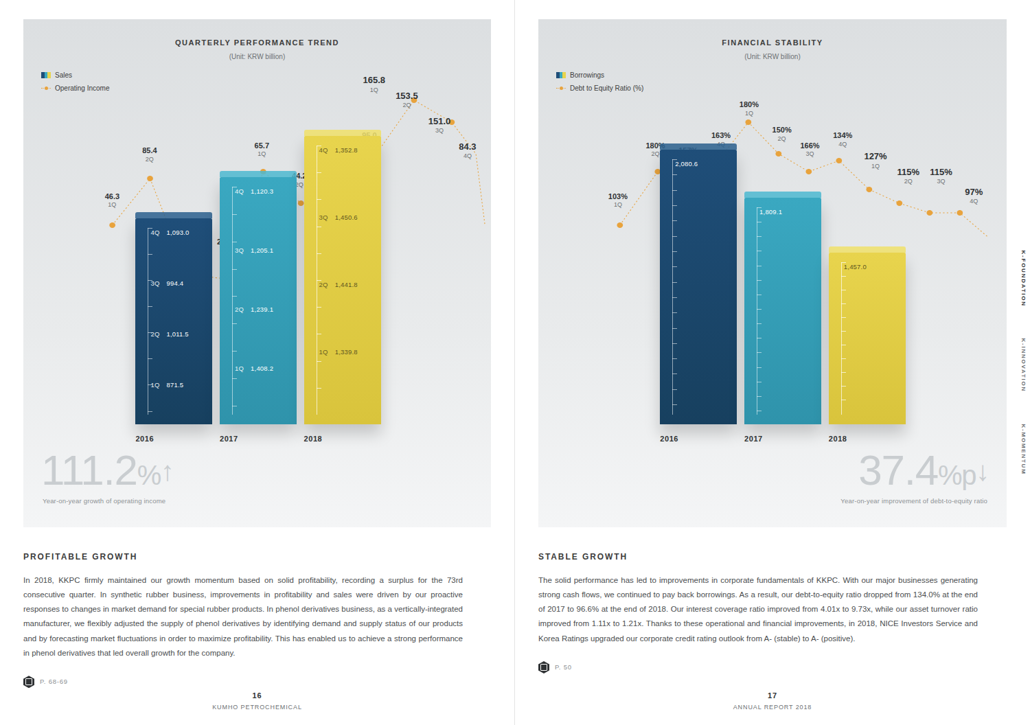Quarterly Performance Trend
(Unit: KRW billion)
Sales
Operating Income
46.31Q
85.42Q
23.53Q
21.94Q
65.71Q
44.22Q
57.73Q
95.04Q
165.81Q
153.52Q
151.03Q
84.34Q
4Q1,093.0
3Q994.4
2Q1,011.5
1Q871.5
2016
4Q1,120.3
3Q1,205.1
2Q1,239.1
1Q1,408.2
2017
4Q1,352.8
3Q1,450.6
2Q1,441.8
1Q1,339.8
2018
111.2%↑
Year-on-year growth of operating income
Profitable Growth
In 2018, KKPC firmly maintained our growth momentum based on solid profitability, recording a surplus for the 73rd consecutive quarter. In synthetic rubber business, improvements in profitability and sales were driven by our proactive responses to changes in market demand for special rubber products. In phenol derivatives business, as a vertically-integrated manufacturer, we flexibly adjusted the supply of phenol derivatives by identifying demand and supply status of our products and by forecasting market fluctuations in order to maximize profitability. This has enabled us to achieve a strong performance in phenol derivatives that led overall growth for the company.
P. 68-69
16 KUMHO PETROCHEMICAL
Financial Stability
(Unit: KRW billion)
Borrowings
Debt to Equity Ratio (%)
103% 1Q
180% 2Q
157% 3Q
163% 4Q
180% 1Q
150% 2Q
166% 3Q
134% 4Q
127% 1Q
115% 2Q
115% 3Q
97% 4Q
2,080.6
2016
1,809.1
2017
1,457.0
2018
37.4%p↓
Year-on-year improvement of debt-to-equity ratio
Stable Growth
The solid performance has led to improvements in corporate fundamentals of KKPC. With our major businesses generating strong cash flows, we continued to pay back borrowings. As a result, our debt-to-equity ratio dropped from 134.0% at the end of 2017 to 96.6% at the end of 2018. Our interest coverage ratio improved from 4.01x to 9.73x, while our asset turnover ratio improved from 1.11x to 1.21x. Thanks to these operational and financial improvements, in 2018, NICE Investors Service and Korea Ratings upgraded our corporate credit rating outlook from A- (stable) to A- (positive).
P. 50
17 ANNUAL REPORT 2018
K-FOUNDATION K-INNOVATION K-MOMENTUM